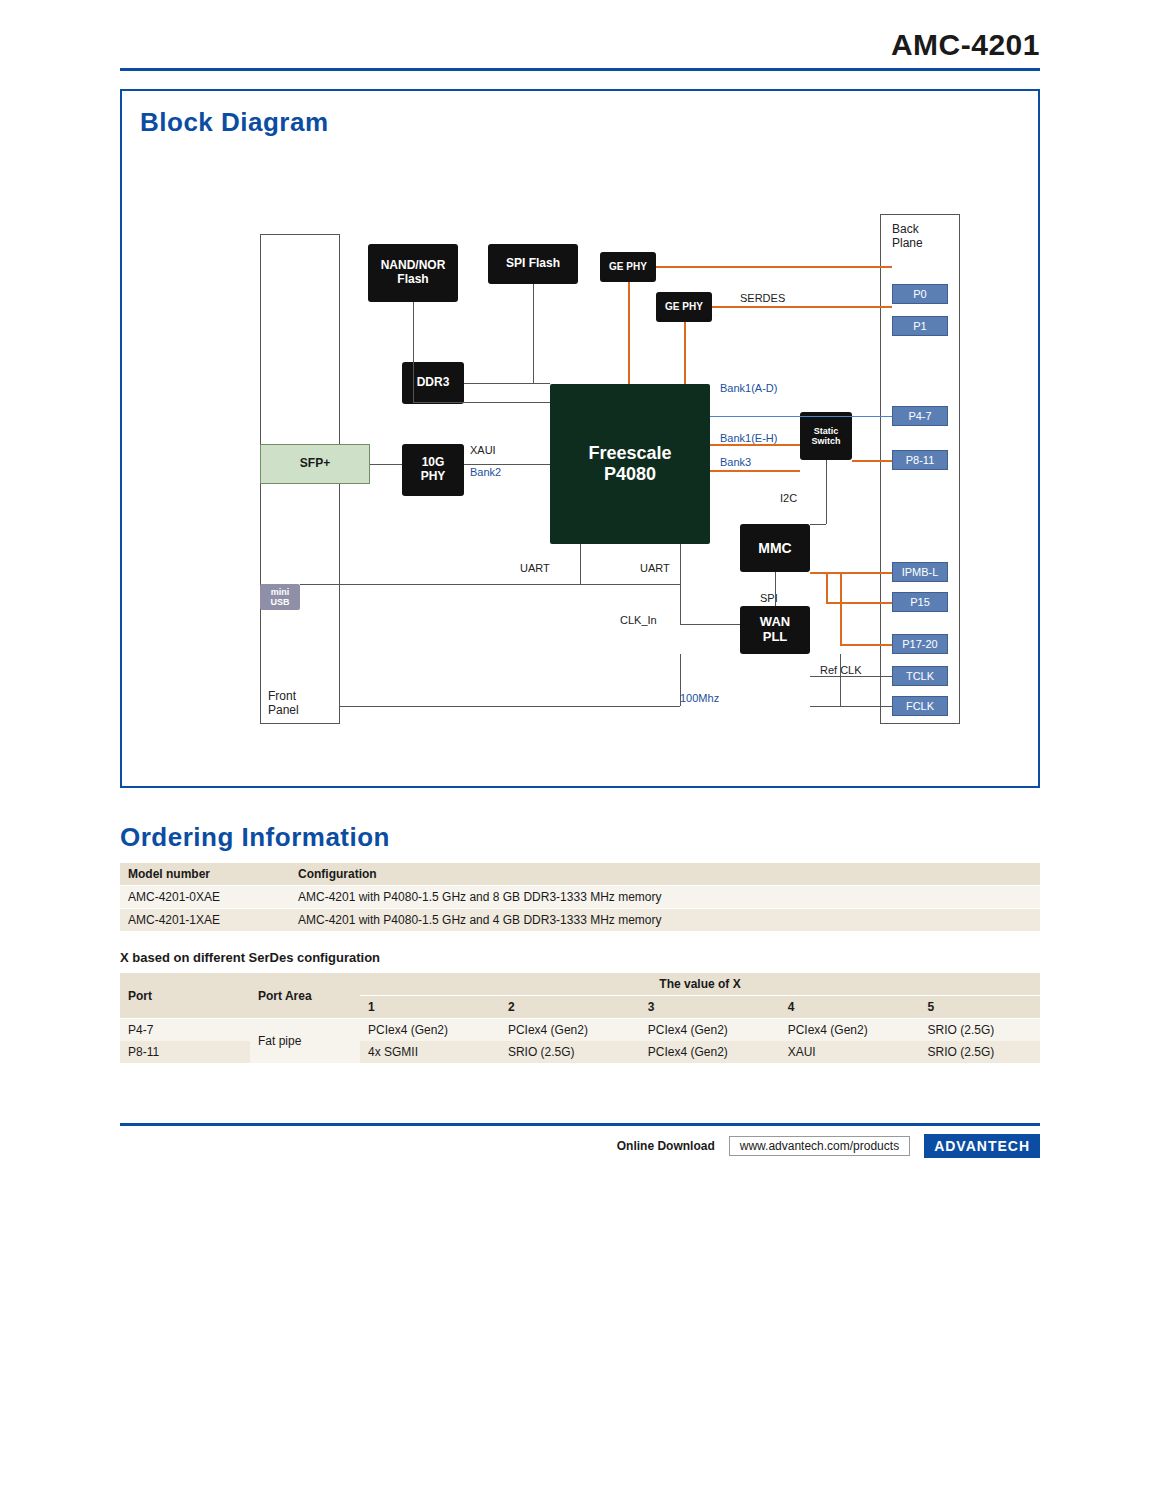AMC-4201
Block Diagram
Front
Panel
Back
Plane
P0
P1
P4-7
P8-11
IPMB-L
P15
P17-20
TCLK
FCLK
NAND/NOR
Flash
SPI Flash
GE PHY
GE PHY
DDR3
10G
PHY
Freescale
P4080
Static
Switch
MMC
WAN
PLL
SFP+
mini
USB
SERDES
Bank1(A-D)
Bank1(E-H)
Bank3
Bank2
XAUI
I2C
UART
UART
SPI
CLK_In
Ref CLK
100Mhz
Ordering Information
| Model number | Configuration |
| --- | --- |
| AMC-4201-0XAE | AMC-4201 with P4080-1.5 GHz and 8 GB DDR3-1333 MHz memory |
| AMC-4201-1XAE | AMC-4201 with P4080-1.5 GHz and 4 GB DDR3-1333 MHz memory |
X based on different SerDes configuration
| Port | Port Area | The value of X |
| --- | --- | --- |
| 1 | 2 | 3 | 4 | 5 |
| P4-7 | Fat pipe | PCIex4 (Gen2) | PCIex4 (Gen2) | PCIex4 (Gen2) | PCIex4 (Gen2) | SRIO (2.5G) |
| P8-11 | 4x SGMII | SRIO (2.5G) | PCIex4 (Gen2) | XAUI | SRIO (2.5G) |
Online Download www.advantech.com/products ADVANTECH